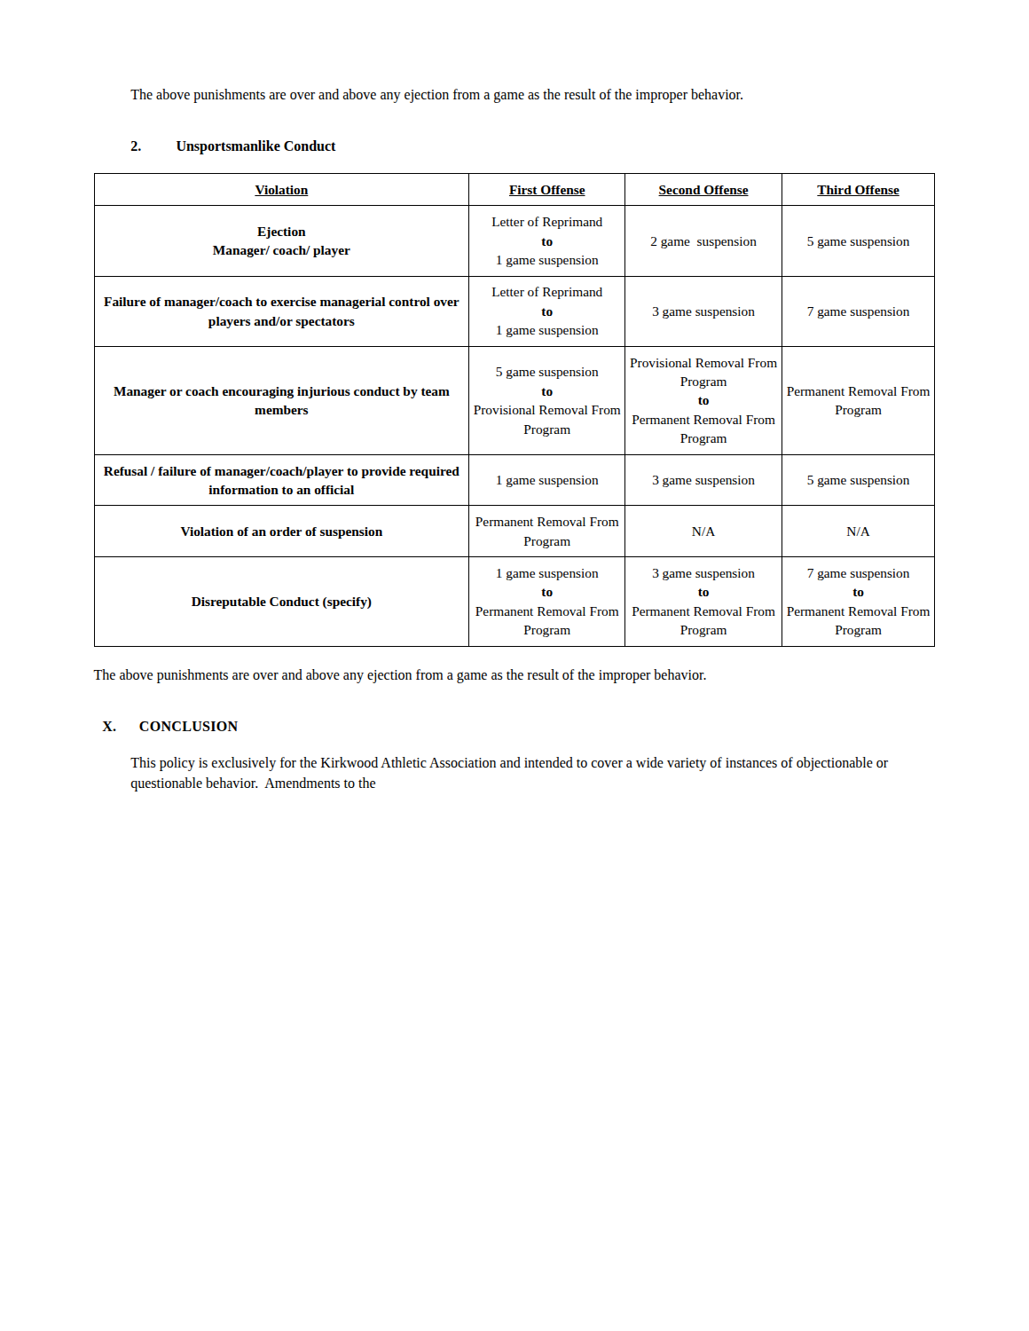The above punishments are over and above any ejection from a game as the result of the improper behavior.
2. Unsportsmanlike Conduct
| Violation | First Offense | Second Offense | Third Offense |
| --- | --- | --- | --- |
| Ejection Manager/ coach/ player | Letter of Reprimand to 1 game suspension | 2 game suspension | 5 game suspension |
| Failure of manager/coach to exercise managerial control over players and/or spectators | Letter of Reprimand to 1 game suspension | 3 game suspension | 7 game suspension |
| Manager or coach encouraging injurious conduct by team members | 5 game suspension to Provisional Removal From Program | Provisional Removal From Program to Permanent Removal From Program | Permanent Removal From Program |
| Refusal / failure of manager/coach/player to provide required information to an official | 1 game suspension | 3 game suspension | 5 game suspension |
| Violation of an order of suspension | Permanent Removal From Program | N/A | N/A |
| Disreputable Conduct (specify) | 1 game suspension to Permanent Removal From Program | 3 game suspension to Permanent Removal From Program | 7 game suspension to Permanent Removal From Program |
The above punishments are over and above any ejection from a game as the result of the improper behavior.
X. CONCLUSION
This policy is exclusively for the Kirkwood Athletic Association and intended to cover a wide variety of instances of objectionable or questionable behavior. Amendments to the